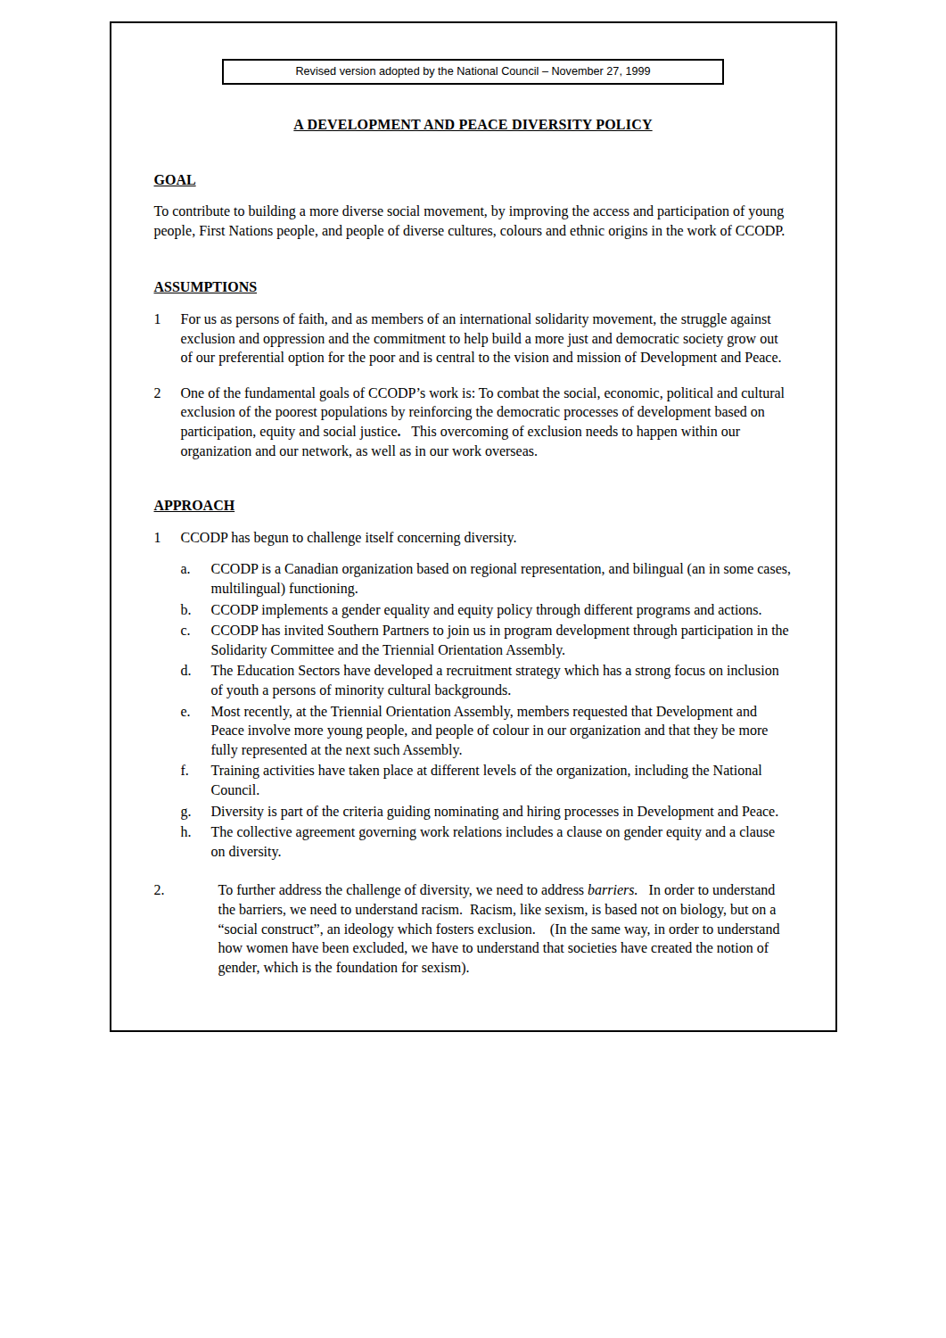Revised version adopted by the National Council – November 27, 1999
A DEVELOPMENT AND PEACE DIVERSITY POLICY
GOAL
To contribute to building a more diverse social movement, by improving the access and participation of young people, First Nations people, and people of diverse cultures, colours and ethnic origins in the work of CCODP.
ASSUMPTIONS
1 For us as persons of faith, and as members of an international solidarity movement, the struggle against exclusion and oppression and the commitment to help build a more just and democratic society grow out of our preferential option for the poor and is central to the vision and mission of Development and Peace.
2 One of the fundamental goals of CCODP’s work is: To combat the social, economic, political and cultural exclusion of the poorest populations by reinforcing the democratic processes of development based on participation, equity and social justice. This overcoming of exclusion needs to happen within our organization and our network, as well as in our work overseas.
APPROACH
1 CCODP has begun to challenge itself concerning diversity.
a. CCODP is a Canadian organization based on regional representation, and bilingual (an in some cases, multilingual) functioning.
b. CCODP implements a gender equality and equity policy through different programs and actions.
c. CCODP has invited Southern Partners to join us in program development through participation in the Solidarity Committee and the Triennial Orientation Assembly.
d. The Education Sectors have developed a recruitment strategy which has a strong focus on inclusion of youth a persons of minority cultural backgrounds.
e. Most recently, at the Triennial Orientation Assembly, members requested that Development and Peace involve more young people, and people of colour in our organization and that they be more fully represented at the next such Assembly.
f. Training activities have taken place at different levels of the organization, including the National Council.
g. Diversity is part of the criteria guiding nominating and hiring processes in Development and Peace.
h. The collective agreement governing work relations includes a clause on gender equity and a clause on diversity.
2. To further address the challenge of diversity, we need to address barriers. In order to understand the barriers, we need to understand racism. Racism, like sexism, is based not on biology, but on a “social construct”, an ideology which fosters exclusion. (In the same way, in order to understand how women have been excluded, we have to understand that societies have created the notion of gender, which is the foundation for sexism).